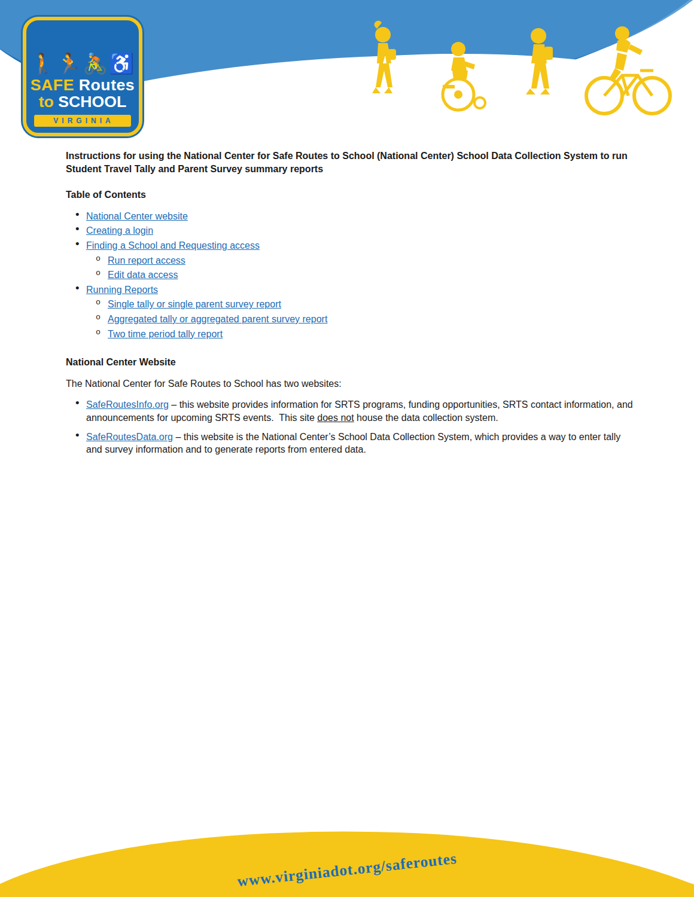🚶🏃🚴♿
SAFE Routes
to SCHOOL
VIRGINIA
Instructions for using the National Center for Safe Routes to School (National Center) School Data Collection System to run Student Travel Tally and Parent Survey summary reports
Table of Contents
National Center website
Creating a login
Finding a School and Requesting access
Run report access
Edit data access
Running Reports
Single tally or single parent survey report
Aggregated tally or aggregated parent survey report
Two time period tally report
National Center Website
The National Center for Safe Routes to School has two websites:
SafeRoutesInfo.org – this website provides information for SRTS programs, funding opportunities, SRTS contact information, and announcements for upcoming SRTS events. This site does not house the data collection system.
SafeRoutesData.org – this website is the National Center’s School Data Collection System, which provides a way to enter tally and survey information and to generate reports from entered data.
www.virginiadot.org/saferoutes